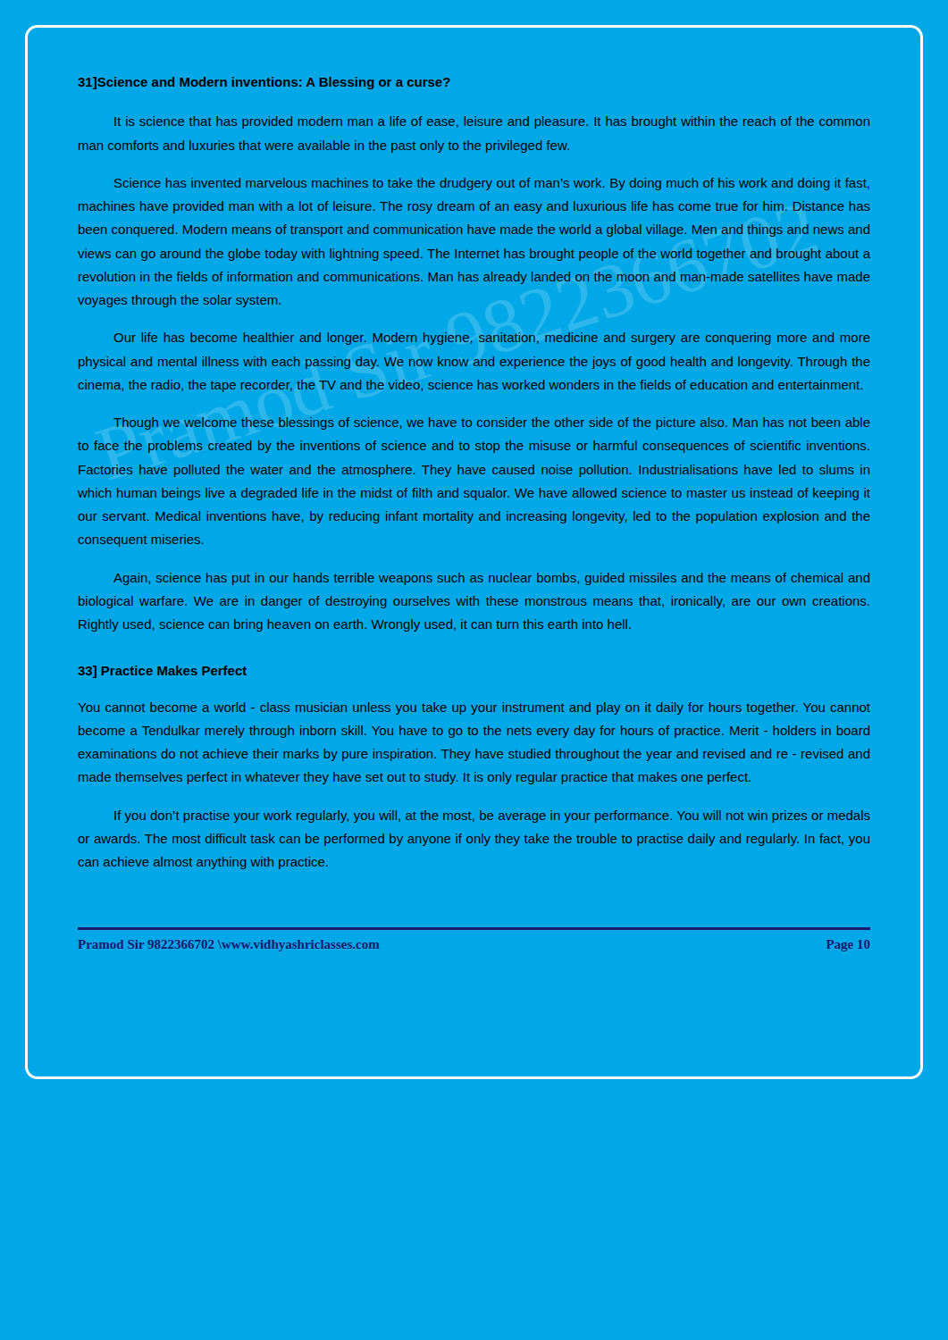Pramod Sir 9822366702
31]Science and Modern inventions: A Blessing or a curse?
It is science that has provided modern man a life of ease, leisure and pleasure. It has brought within the reach of the common man comforts and luxuries that were available in the past only to the privileged few.
Science has invented marvelous machines to take the drudgery out of man’s work. By doing much of his work and doing it fast, machines have provided man with a lot of leisure. The rosy dream of an easy and luxurious life has come true for him. Distance has been conquered. Modern means of transport and communication have made the world a global village. Men and things and news and views can go around the globe today with lightning speed. The Internet has brought people of the world together and brought about a revolution in the fields of information and communications. Man has already landed on the moon and man-made satellites have made voyages through the solar system.
Our life has become healthier and longer. Modern hygiene, sanitation, medicine and surgery are conquering more and more physical and mental illness with each passing day. We now know and experience the joys of good health and longevity. Through the cinema, the radio, the tape recorder, the TV and the video, science has worked wonders in the fields of education and entertainment.
Though we welcome these blessings of science, we have to consider the other side of the picture also. Man has not been able to face the problems created by the inventions of science and to stop the misuse or harmful consequences of scientific inventions. Factories have polluted the water and the atmosphere. They have caused noise pollution. Industrialisations have led to slums in which human beings live a degraded life in the midst of filth and squalor. We have allowed science to master us instead of keeping it our servant. Medical inventions have, by reducing infant mortality and increasing longevity, led to the population explosion and the consequent miseries.
Again, science has put in our hands terrible weapons such as nuclear bombs, guided missiles and the means of chemical and biological warfare. We are in danger of destroying ourselves with these monstrous means that, ironically, are our own creations. Rightly used, science can bring heaven on earth. Wrongly used, it can turn this earth into hell.
33] Practice Makes Perfect
You cannot become a world - class musician unless you take up your instrument and play on it daily for hours together. You cannot become a Tendulkar merely through inborn skill. You have to go to the nets every day for hours of practice. Merit - holders in board examinations do not achieve their marks by pure inspiration. They have studied throughout the year and revised and re - revised and made themselves perfect in whatever they have set out to study. It is only regular practice that makes one perfect.
If you don’t practise your work regularly, you will, at the most, be average in your performance. You will not win prizes or medals or awards. The most difficult task can be performed by anyone if only they take the trouble to practise daily and regularly. In fact, you can achieve almost anything with practice.
Pramod Sir 9822366702 \www.vidhyashriclasses.com Page 10